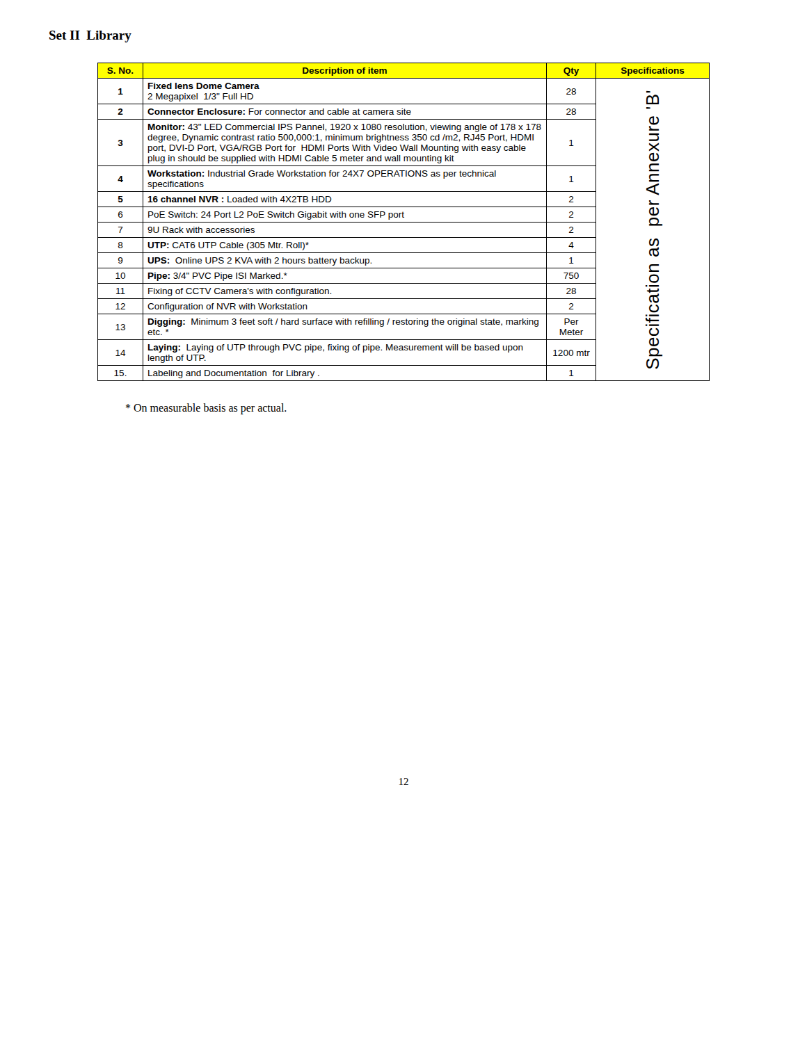Set II Library
| S. No. | Description of item | Qty | Specifications |
| --- | --- | --- | --- |
| 1 | Fixed lens Dome Camera 2 Megapixel 1/3" Full HD | 28 | Specification as per Annexure 'B' |
| 2 | Connector Enclosure: For connector and cable at camera site | 28 |
| 3 | Monitor: 43" LED Commercial IPS Pannel, 1920 x 1080 resolution, viewing angle of 178 x 178 degree, Dynamic contrast ratio 500,000:1, minimum brightness 350 cd /m2, RJ45 Port, HDMI port, DVI-D Port, VGA/RGB Port for HDMI Ports With Video Wall Mounting with easy cable plug in should be supplied with HDMI Cable 5 meter and wall mounting kit | 1 |
| 4 | Workstation: Industrial Grade Workstation for 24X7 OPERATIONS as per technical specifications | 1 |
| 5 | 16 channel NVR : Loaded with 4X2TB HDD | 2 |
| 6 | PoE Switch: 24 Port L2 PoE Switch Gigabit with one SFP port | 2 |
| 7 | 9U Rack with accessories | 2 |
| 8 | UTP: CAT6 UTP Cable (305 Mtr. Roll)* | 4 |
| 9 | UPS: Online UPS 2 KVA with 2 hours battery backup. | 1 |
| 10 | Pipe: 3/4" PVC Pipe ISI Marked.* | 750 |
| 11 | Fixing of CCTV Camera's with configuration. | 28 |
| 12 | Configuration of NVR with Workstation | 2 |
| 13 | Digging: Minimum 3 feet soft / hard surface with refilling / restoring the original state, marking etc. * | Per Meter |
| 14 | Laying: Laying of UTP through PVC pipe, fixing of pipe. Measurement will be based upon length of UTP. | 1200 mtr |
| 15. | Labeling and Documentation for Library . | 1 |
* On measurable basis as per actual.
12